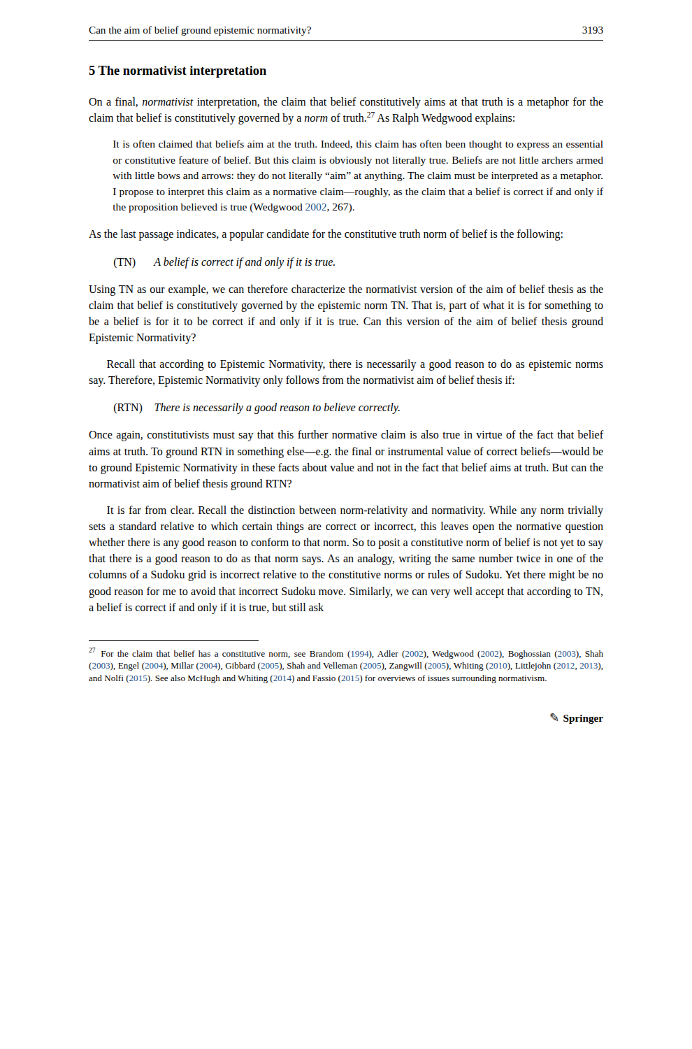Can the aim of belief ground epistemic normativity? 3193
5 The normativist interpretation
On a final, normativist interpretation, the claim that belief constitutively aims at that truth is a metaphor for the claim that belief is constitutively governed by a norm of truth.27 As Ralph Wedgwood explains:
It is often claimed that beliefs aim at the truth. Indeed, this claim has often been thought to express an essential or constitutive feature of belief. But this claim is obviously not literally true. Beliefs are not little archers armed with little bows and arrows: they do not literally “aim” at anything. The claim must be interpreted as a metaphor. I propose to interpret this claim as a normative claim—roughly, as the claim that a belief is correct if and only if the proposition believed is true (Wedgwood 2002, 267).
As the last passage indicates, a popular candidate for the constitutive truth norm of belief is the following:
(TN) A belief is correct if and only if it is true.
Using TN as our example, we can therefore characterize the normativist version of the aim of belief thesis as the claim that belief is constitutively governed by the epistemic norm TN. That is, part of what it is for something to be a belief is for it to be correct if and only if it is true. Can this version of the aim of belief thesis ground Epistemic Normativity?
Recall that according to Epistemic Normativity, there is necessarily a good reason to do as epistemic norms say. Therefore, Epistemic Normativity only follows from the normativist aim of belief thesis if:
(RTN) There is necessarily a good reason to believe correctly.
Once again, constitutivists must say that this further normative claim is also true in virtue of the fact that belief aims at truth. To ground RTN in something else—e.g. the final or instrumental value of correct beliefs—would be to ground Epistemic Normativity in these facts about value and not in the fact that belief aims at truth. But can the normativist aim of belief thesis ground RTN?
It is far from clear. Recall the distinction between norm-relativity and normativity. While any norm trivially sets a standard relative to which certain things are correct or incorrect, this leaves open the normative question whether there is any good reason to conform to that norm. So to posit a constitutive norm of belief is not yet to say that there is a good reason to do as that norm says. As an analogy, writing the same number twice in one of the columns of a Sudoku grid is incorrect relative to the constitutive norms or rules of Sudoku. Yet there might be no good reason for me to avoid that incorrect Sudoku move. Similarly, we can very well accept that according to TN, a belief is correct if and only if it is true, but still ask
27 For the claim that belief has a constitutive norm, see Brandom (1994), Adler (2002), Wedgwood (2002), Boghossian (2003), Shah (2003), Engel (2004), Millar (2004), Gibbard (2005), Shah and Velleman (2005), Zangwill (2005), Whiting (2010), Littlejohn (2012, 2013), and Nolfi (2015). See also McHugh and Whiting (2014) and Fassio (2015) for overviews of issues surrounding normativism.
✎ Springer